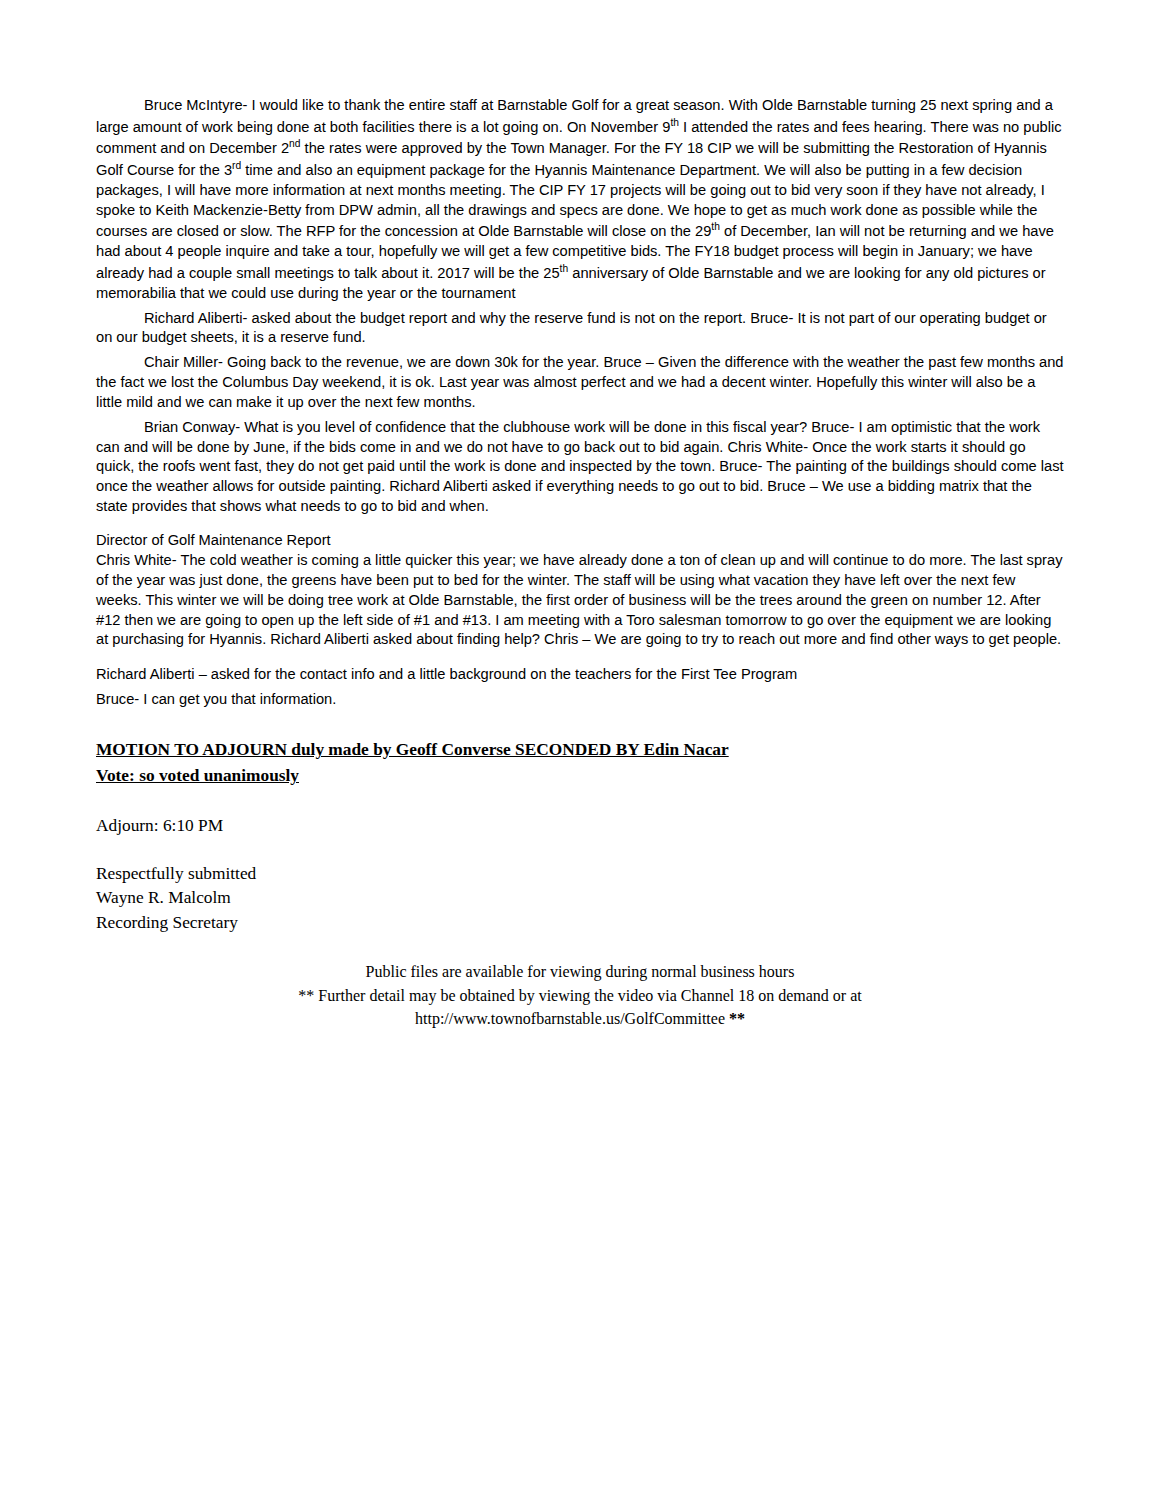Bruce McIntyre- I would like to thank the entire staff at Barnstable Golf for a great season. With Olde Barnstable turning 25 next spring and a large amount of work being done at both facilities there is a lot going on. On November 9th I attended the rates and fees hearing. There was no public comment and on December 2nd the rates were approved by the Town Manager. For the FY 18 CIP we will be submitting the Restoration of Hyannis Golf Course for the 3rd time and also an equipment package for the Hyannis Maintenance Department. We will also be putting in a few decision packages, I will have more information at next months meeting. The CIP FY 17 projects will be going out to bid very soon if they have not already, I spoke to Keith Mackenzie-Betty from DPW admin, all the drawings and specs are done. We hope to get as much work done as possible while the courses are closed or slow. The RFP for the concession at Olde Barnstable will close on the 29th of December, Ian will not be returning and we have had about 4 people inquire and take a tour, hopefully we will get a few competitive bids. The FY18 budget process will begin in January; we have already had a couple small meetings to talk about it. 2017 will be the 25th anniversary of Olde Barnstable and we are looking for any old pictures or memorabilia that we could use during the year or the tournament
Richard Aliberti- asked about the budget report and why the reserve fund is not on the report. Bruce- It is not part of our operating budget or on our budget sheets, it is a reserve fund.
Chair Miller- Going back to the revenue, we are down 30k for the year. Bruce – Given the difference with the weather the past few months and the fact we lost the Columbus Day weekend, it is ok. Last year was almost perfect and we had a decent winter. Hopefully this winter will also be a little mild and we can make it up over the next few months.
Brian Conway- What is you level of confidence that the clubhouse work will be done in this fiscal year? Bruce- I am optimistic that the work can and will be done by June, if the bids come in and we do not have to go back out to bid again. Chris White- Once the work starts it should go quick, the roofs went fast, they do not get paid until the work is done and inspected by the town. Bruce- The painting of the buildings should come last once the weather allows for outside painting. Richard Aliberti asked if everything needs to go out to bid. Bruce – We use a bidding matrix that the state provides that shows what needs to go to bid and when.
Director of Golf Maintenance Report
Chris White- The cold weather is coming a little quicker this year; we have already done a ton of clean up and will continue to do more. The last spray of the year was just done, the greens have been put to bed for the winter. The staff will be using what vacation they have left over the next few weeks. This winter we will be doing tree work at Olde Barnstable, the first order of business will be the trees around the green on number 12. After #12 then we are going to open up the left side of #1 and #13. I am meeting with a Toro salesman tomorrow to go over the equipment we are looking at purchasing for Hyannis. Richard Aliberti asked about finding help? Chris – We are going to try to reach out more and find other ways to get people.
Richard Aliberti – asked for the contact info and a little background on the teachers for the First Tee Program
Bruce- I can get you that information.
MOTION TO ADJOURN duly made by Geoff Converse SECONDED BY Edin Nacar
Vote: so voted unanimously
Adjourn: 6:10 PM
Respectfully submitted
Wayne R. Malcolm
Recording Secretary
Public files are available for viewing during normal business hours
** Further detail may be obtained by viewing the video via Channel 18 on demand or at
http://www.townofbarnstable.us/GolfCommittee **